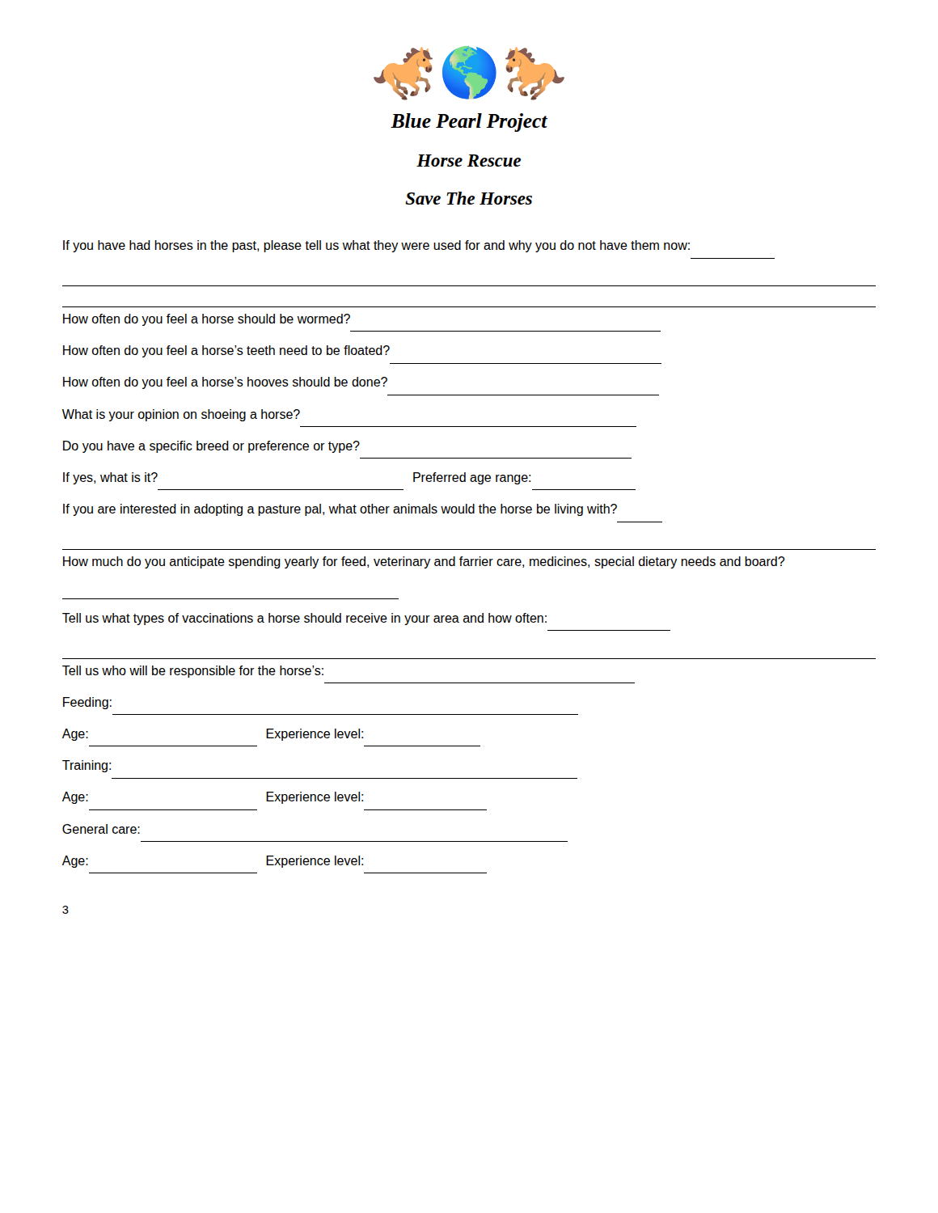🐎 🌎 🐎
Blue Pearl Project
Horse Rescue
Save The Horses
If you have had horses in the past, please tell us what they were used for and why you do not have them now:
How often do you feel a horse should be wormed?
How often do you feel a horse’s teeth need to be floated?
How often do you feel a horse’s hooves should be done?
What is your opinion on shoeing a horse?
Do you have a specific breed or preference or type?
If yes, what is it? Preferred age range:
If you are interested in adopting a pasture pal, what other animals would the horse be living with?
How much do you anticipate spending yearly for feed, veterinary and farrier care, medicines, special dietary needs and board?
Tell us what types of vaccinations a horse should receive in your area and how often:
Tell us who will be responsible for the horse’s:
Feeding:
Age: Experience level:
Training:
Age: Experience level:
General care:
Age: Experience level:
3